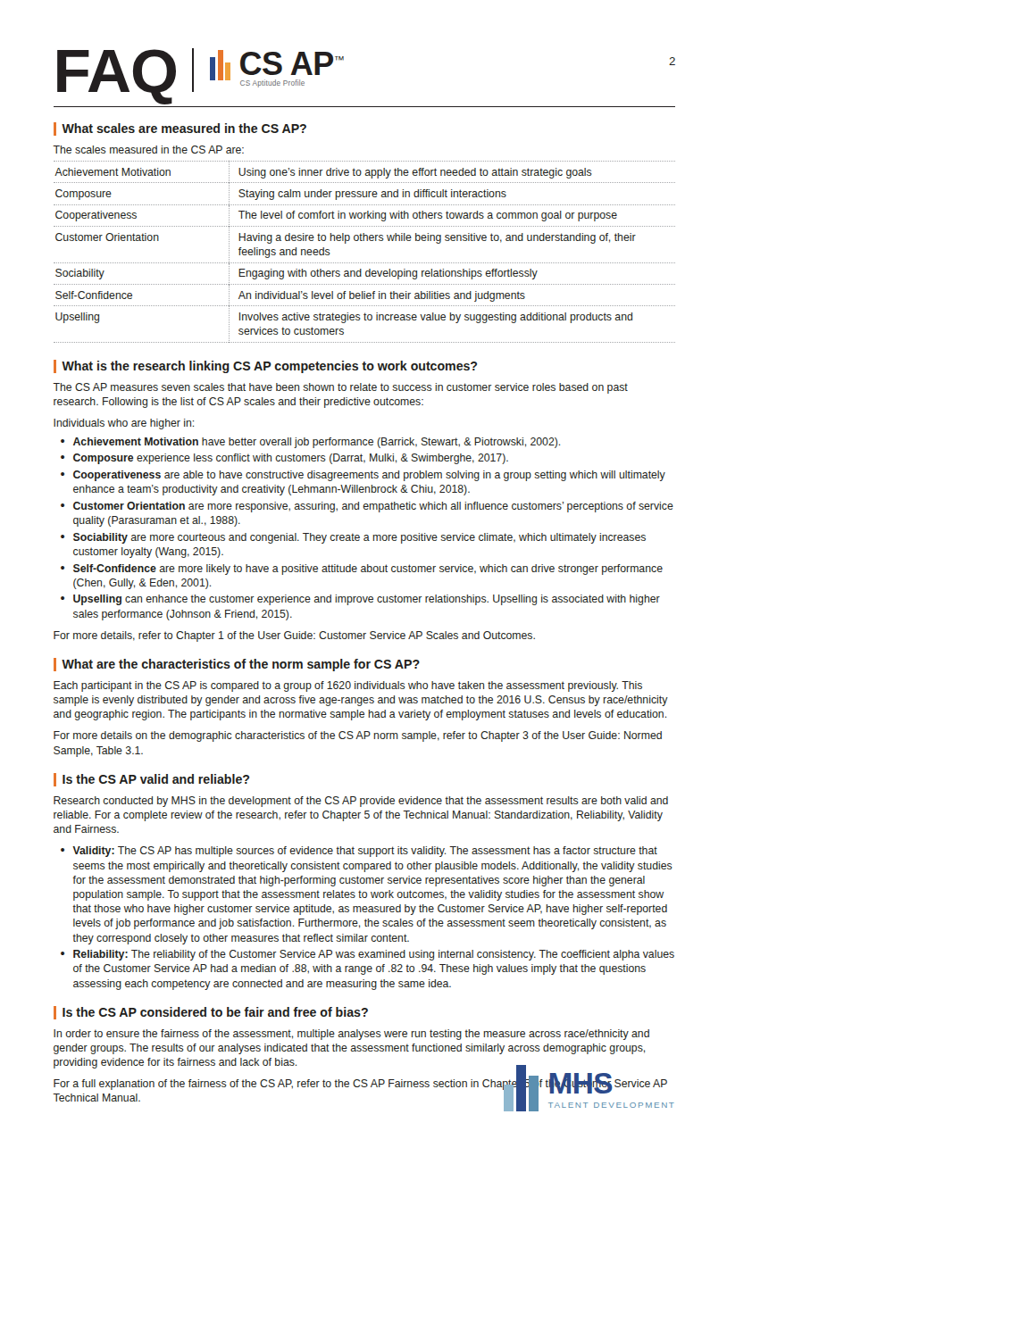FAQ
CS AP™
CS Aptitude Profile
2
What scales are measured in the CS AP?
The scales measured in the CS AP are:
| Achievement Motivation | Using one’s inner drive to apply the effort needed to attain strategic goals |
| Composure | Staying calm under pressure and in difficult interactions |
| Cooperativeness | The level of comfort in working with others towards a common goal or purpose |
| Customer Orientation | Having a desire to help others while being sensitive to, and understanding of, their feelings and needs |
| Sociability | Engaging with others and developing relationships effortlessly |
| Self-Confidence | An individual’s level of belief in their abilities and judgments |
| Upselling | Involves active strategies to increase value by suggesting additional products and services to customers |
What is the research linking CS AP competencies to work outcomes?
The CS AP measures seven scales that have been shown to relate to success in customer service roles based on past research. Following is the list of CS AP scales and their predictive outcomes:
Individuals who are higher in:
Achievement Motivation have better overall job performance (Barrick, Stewart, & Piotrowski, 2002).
Composure experience less conflict with customers (Darrat, Mulki, & Swimberghe, 2017).
Cooperativeness are able to have constructive disagreements and problem solving in a group setting which will ultimately enhance a team’s productivity and creativity (Lehmann-Willenbrock & Chiu, 2018).
Customer Orientation are more responsive, assuring, and empathetic which all influence customers’ perceptions of service quality (Parasuraman et al., 1988).
Sociability are more courteous and congenial. They create a more positive service climate, which ultimately increases customer loyalty (Wang, 2015).
Self-Confidence are more likely to have a positive attitude about customer service, which can drive stronger performance (Chen, Gully, & Eden, 2001).
Upselling can enhance the customer experience and improve customer relationships. Upselling is associated with higher sales performance (Johnson & Friend, 2015).
For more details, refer to Chapter 1 of the User Guide: Customer Service AP Scales and Outcomes.
What are the characteristics of the norm sample for CS AP?
Each participant in the CS AP is compared to a group of 1620 individuals who have taken the assessment previously. This sample is evenly distributed by gender and across five age-ranges and was matched to the 2016 U.S. Census by race/ethnicity and geographic region. The participants in the normative sample had a variety of employment statuses and levels of education.
For more details on the demographic characteristics of the CS AP norm sample, refer to Chapter 3 of the User Guide: Normed Sample, Table 3.1.
Is the CS AP valid and reliable?
Research conducted by MHS in the development of the CS AP provide evidence that the assessment results are both valid and reliable. For a complete review of the research, refer to Chapter 5 of the Technical Manual: Standardization, Reliability, Validity and Fairness.
Validity: The CS AP has multiple sources of evidence that support its validity. The assessment has a factor structure that seems the most empirically and theoretically consistent compared to other plausible models. Additionally, the validity studies for the assessment demonstrated that high-performing customer service representatives score higher than the general population sample. To support that the assessment relates to work outcomes, the validity studies for the assessment show that those who have higher customer service aptitude, as measured by the Customer Service AP, have higher self-reported levels of job performance and job satisfaction. Furthermore, the scales of the assessment seem theoretically consistent, as they correspond closely to other measures that reflect similar content.
Reliability: The reliability of the Customer Service AP was examined using internal consistency. The coefficient alpha values of the Customer Service AP had a median of .88, with a range of .82 to .94. These high values imply that the questions assessing each competency are connected and are measuring the same idea.
Is the CS AP considered to be fair and free of bias?
In order to ensure the fairness of the assessment, multiple analyses were run testing the measure across race/ethnicity and gender groups. The results of our analyses indicated that the assessment functioned similarly across demographic groups, providing evidence for its fairness and lack of bias.
For a full explanation of the fairness of the CS AP, refer to the CS AP Fairness section in Chapter 5 of the Customer Service AP Technical Manual.
MHS
TALENT DEVELOPMENT